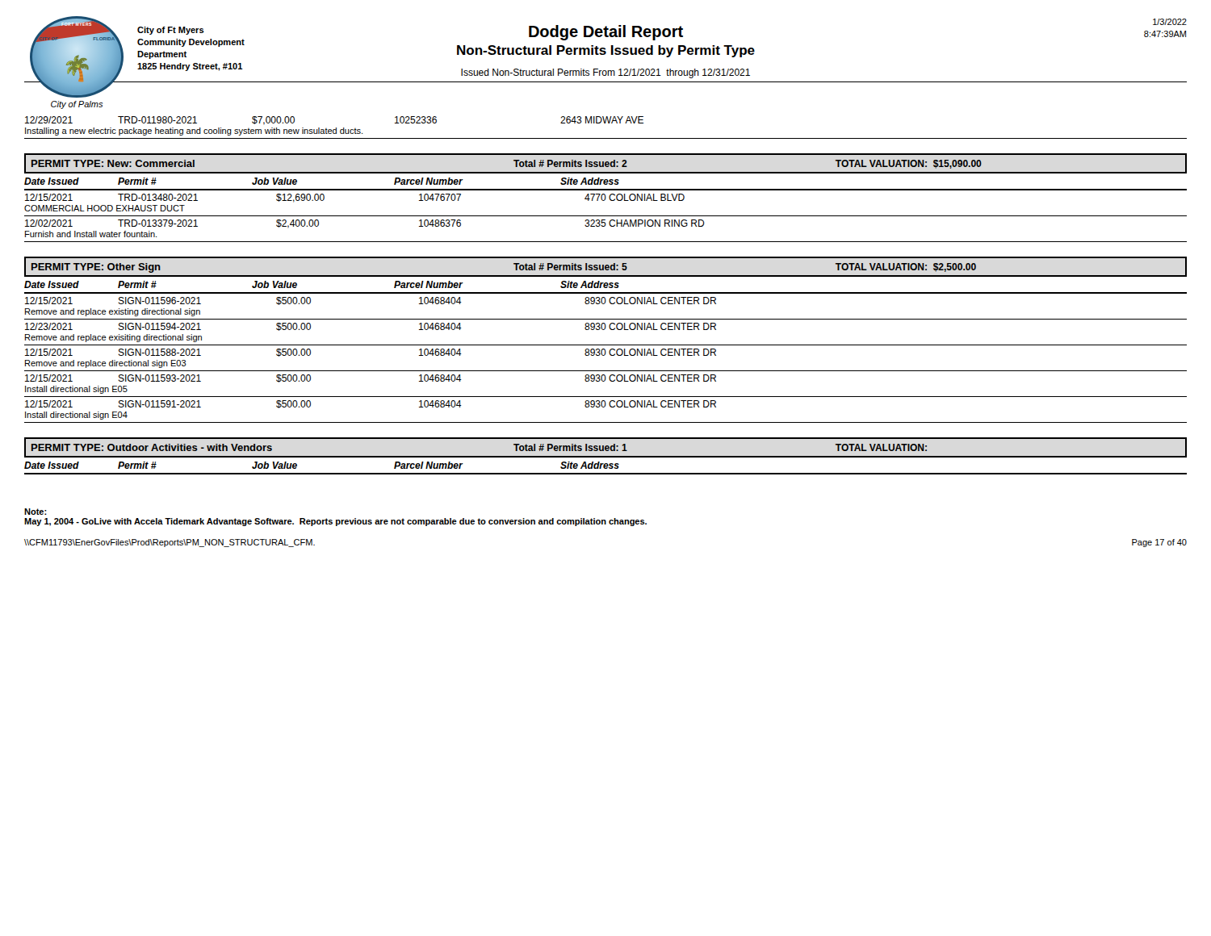FORT MYERS
CITY OF
FLORIDA
🌴
City of Palms
City of Ft Myers
Community Development
Department
1825 Hendry Street, #101
1/3/2022
8:47:39AM
Dodge Detail Report
Non-Structural Permits Issued by Permit Type
Issued Non-Structural Permits From 12/1/2021 through 12/31/2021
12/29/2021
TRD-011980-2021
$7,000.00
10252336
2643 MIDWAY AVE
Installing a new electric package heating and cooling system with new insulated ducts.
PERMIT TYPE: New: Commercial
Total # Permits Issued: 2
TOTAL VALUATION: $15,090.00
Date Issued
Permit #
Job Value
Parcel Number
Site Address
12/15/2021
TRD-013480-2021
$12,690.00
10476707
4770 COLONIAL BLVD
COMMERCIAL HOOD EXHAUST DUCT
12/02/2021
TRD-013379-2021
$2,400.00
10486376
3235 CHAMPION RING RD
Furnish and Install water fountain.
PERMIT TYPE: Other Sign
Total # Permits Issued: 5
TOTAL VALUATION: $2,500.00
Date Issued
Permit #
Job Value
Parcel Number
Site Address
12/15/2021
SIGN-011596-2021
$500.00
10468404
8930 COLONIAL CENTER DR
Remove and replace existing directional sign
12/23/2021
SIGN-011594-2021
$500.00
10468404
8930 COLONIAL CENTER DR
Remove and replace exisiting directional sign
12/15/2021
SIGN-011588-2021
$500.00
10468404
8930 COLONIAL CENTER DR
Remove and replace directional sign E03
12/15/2021
SIGN-011593-2021
$500.00
10468404
8930 COLONIAL CENTER DR
Install directional sign E05
12/15/2021
SIGN-011591-2021
$500.00
10468404
8930 COLONIAL CENTER DR
Install directional sign E04
PERMIT TYPE: Outdoor Activities - with Vendors
Total # Permits Issued: 1
TOTAL VALUATION:
Date Issued
Permit #
Job Value
Parcel Number
Site Address
Note:
May 1, 2004 - GoLive with Accela Tidemark Advantage Software. Reports previous are not comparable due to conversion and compilation changes.
\\CFM11793\EnerGovFiles\Prod\Reports\PM_NON_STRUCTURAL_CFM.
Page 17 of 40